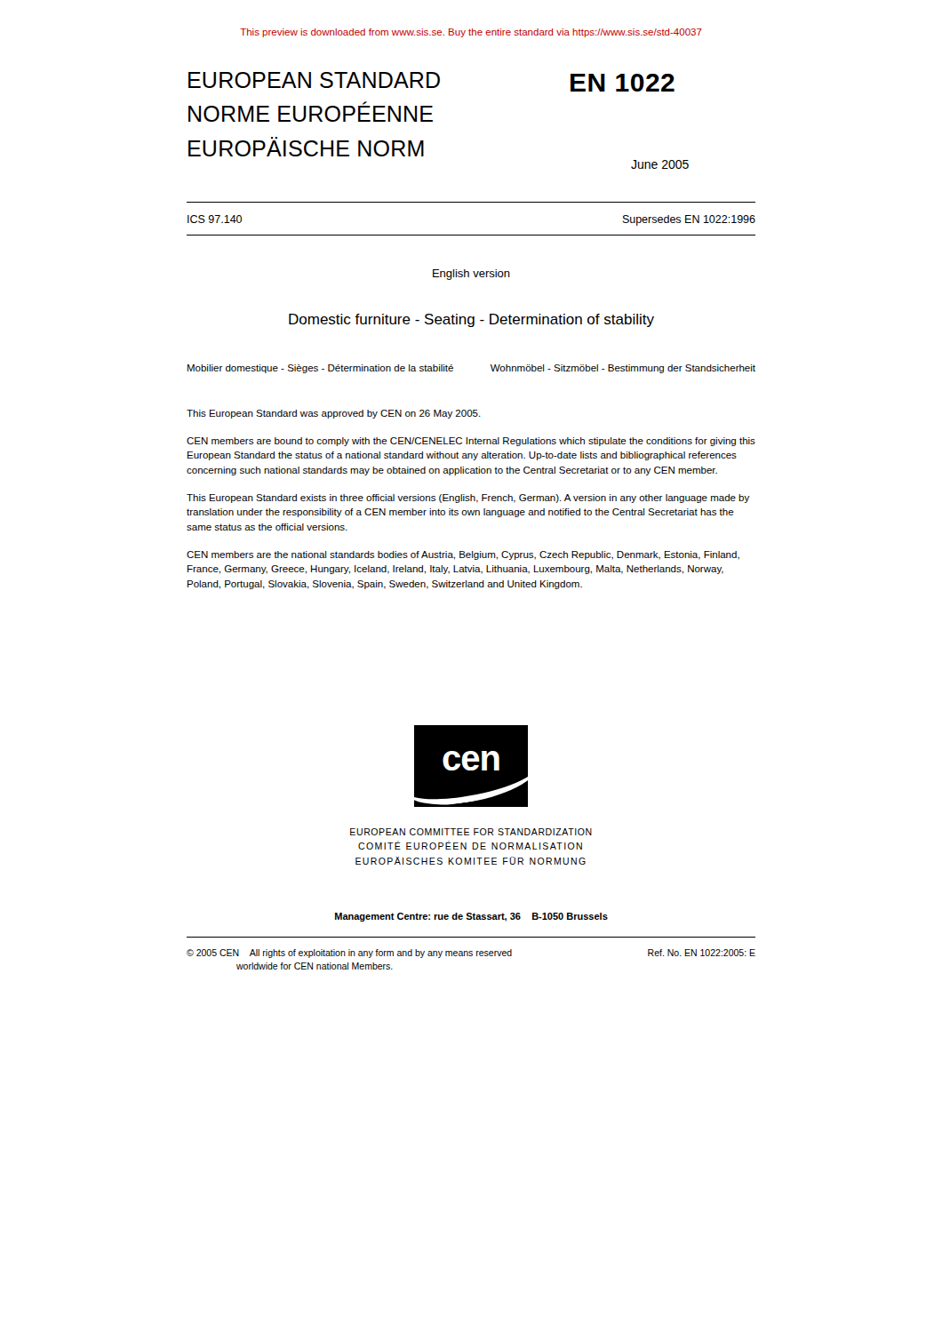This preview is downloaded from www.sis.se. Buy the entire standard via https://www.sis.se/std-40037
EUROPEAN STANDARD
NORME EUROPÉENNE
EUROPÄISCHE NORM
EN 1022
June 2005
ICS 97.140 Supersedes EN 1022:1996
English version
Domestic furniture - Seating - Determination of stability
Mobilier domestique - Sièges - Détermination de la stabilité Wohnmöbel - Sitzmöbel - Bestimmung der Standsicherheit
This European Standard was approved by CEN on 26 May 2005.
CEN members are bound to comply with the CEN/CENELEC Internal Regulations which stipulate the conditions for giving this European Standard the status of a national standard without any alteration. Up-to-date lists and bibliographical references concerning such national standards may be obtained on application to the Central Secretariat or to any CEN member.
This European Standard exists in three official versions (English, French, German). A version in any other language made by translation under the responsibility of a CEN member into its own language and notified to the Central Secretariat has the same status as the official versions.
CEN members are the national standards bodies of Austria, Belgium, Cyprus, Czech Republic, Denmark, Estonia, Finland, France, Germany, Greece, Hungary, Iceland, Ireland, Italy, Latvia, Lithuania, Luxembourg, Malta, Netherlands, Norway, Poland, Portugal, Slovakia, Slovenia, Spain, Sweden, Switzerland and United Kingdom.
cen
EUROPEAN COMMITTEE FOR STANDARDIZATION
COMITÉ EUROPÉEN DE NORMALISATION
EUROPÄISCHES KOMITEE FÜR NORMUNG
Management Centre: rue de Stassart, 36 B-1050 Brussels
© 2005 CEN All rights of exploitation in any form and by any means reserved
worldwide for CEN national Members.
Ref. No. EN 1022:2005: E